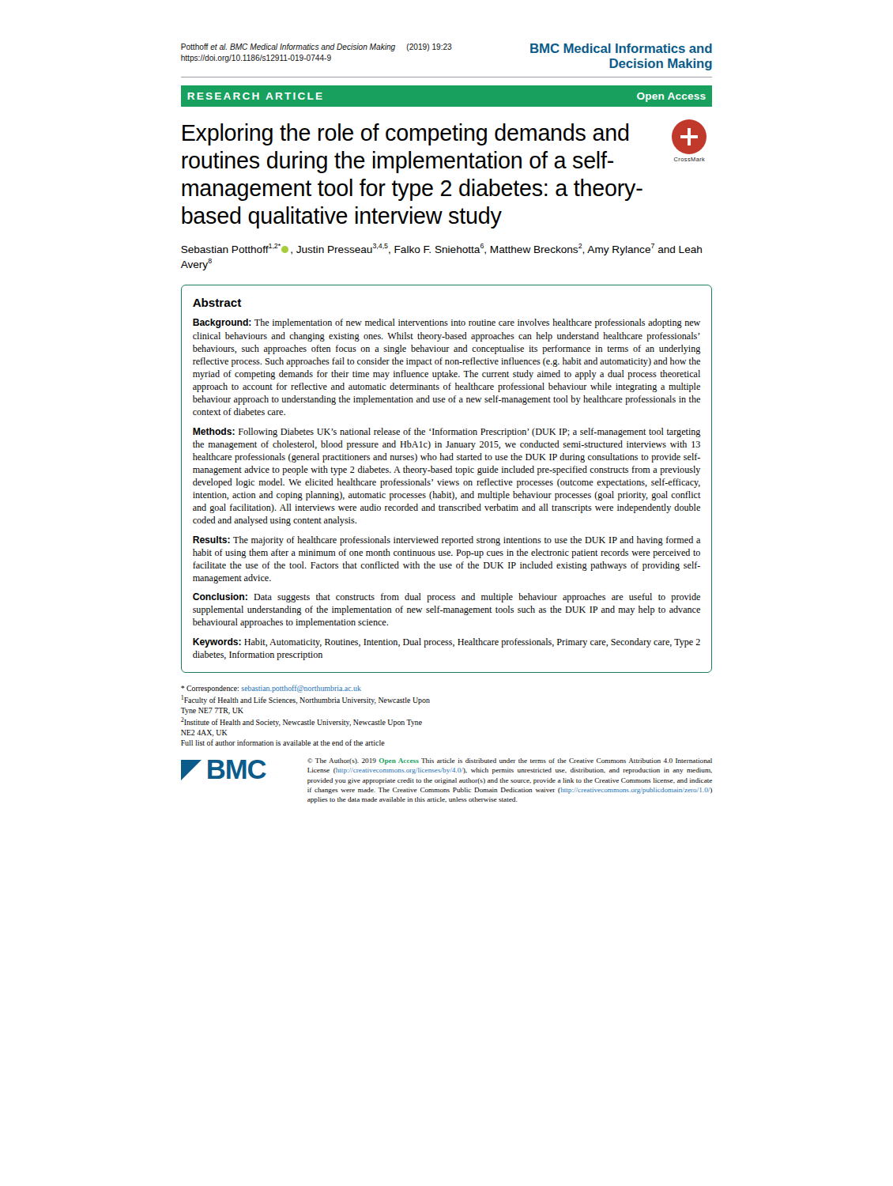Potthoff et al. BMC Medical Informatics and Decision Making (2019) 19:23
https://doi.org/10.1186/s12911-019-0744-9
BMC Medical Informatics and Decision Making
RESEARCH ARTICLE Open Access
CrossMark
Exploring the role of competing demands and routines during the implementation of a self-management tool for type 2 diabetes: a theory-based qualitative interview study
Sebastian Potthoff1,2* , Justin Presseau3,4,5, Falko F. Sniehotta6, Matthew Breckons2, Amy Rylance7 and Leah Avery8
Abstract
Background: The implementation of new medical interventions into routine care involves healthcare professionals adopting new clinical behaviours and changing existing ones. Whilst theory-based approaches can help understand healthcare professionals’ behaviours, such approaches often focus on a single behaviour and conceptualise its performance in terms of an underlying reflective process. Such approaches fail to consider the impact of non-reflective influences (e.g. habit and automaticity) and how the myriad of competing demands for their time may influence uptake. The current study aimed to apply a dual process theoretical approach to account for reflective and automatic determinants of healthcare professional behaviour while integrating a multiple behaviour approach to understanding the implementation and use of a new self-management tool by healthcare professionals in the context of diabetes care.
Methods: Following Diabetes UK’s national release of the ‘Information Prescription’ (DUK IP; a self-management tool targeting the management of cholesterol, blood pressure and HbA1c) in January 2015, we conducted semi-structured interviews with 13 healthcare professionals (general practitioners and nurses) who had started to use the DUK IP during consultations to provide self-management advice to people with type 2 diabetes. A theory-based topic guide included pre-specified constructs from a previously developed logic model. We elicited healthcare professionals’ views on reflective processes (outcome expectations, self-efficacy, intention, action and coping planning), automatic processes (habit), and multiple behaviour processes (goal priority, goal conflict and goal facilitation). All interviews were audio recorded and transcribed verbatim and all transcripts were independently double coded and analysed using content analysis.
Results: The majority of healthcare professionals interviewed reported strong intentions to use the DUK IP and having formed a habit of using them after a minimum of one month continuous use. Pop-up cues in the electronic patient records were perceived to facilitate the use of the tool. Factors that conflicted with the use of the DUK IP included existing pathways of providing self-management advice.
Conclusion: Data suggests that constructs from dual process and multiple behaviour approaches are useful to provide supplemental understanding of the implementation of new self-management tools such as the DUK IP and may help to advance behavioural approaches to implementation science.
Keywords: Habit, Automaticity, Routines, Intention, Dual process, Healthcare professionals, Primary care, Secondary care, Type 2 diabetes, Information prescription
* Correspondence: sebastian.potthoff@northumbria.ac.uk
1Faculty of Health and Life Sciences, Northumbria University, Newcastle Upon Tyne NE7 7TR, UK
2Institute of Health and Society, Newcastle University, Newcastle Upon Tyne NE2 4AX, UK
Full list of author information is available at the end of the article
BMC
© The Author(s). 2019 Open Access This article is distributed under the terms of the Creative Commons Attribution 4.0 International License (http://creativecommons.org/licenses/by/4.0/), which permits unrestricted use, distribution, and reproduction in any medium, provided you give appropriate credit to the original author(s) and the source, provide a link to the Creative Commons license, and indicate if changes were made. The Creative Commons Public Domain Dedication waiver (http://creativecommons.org/publicdomain/zero/1.0/) applies to the data made available in this article, unless otherwise stated.